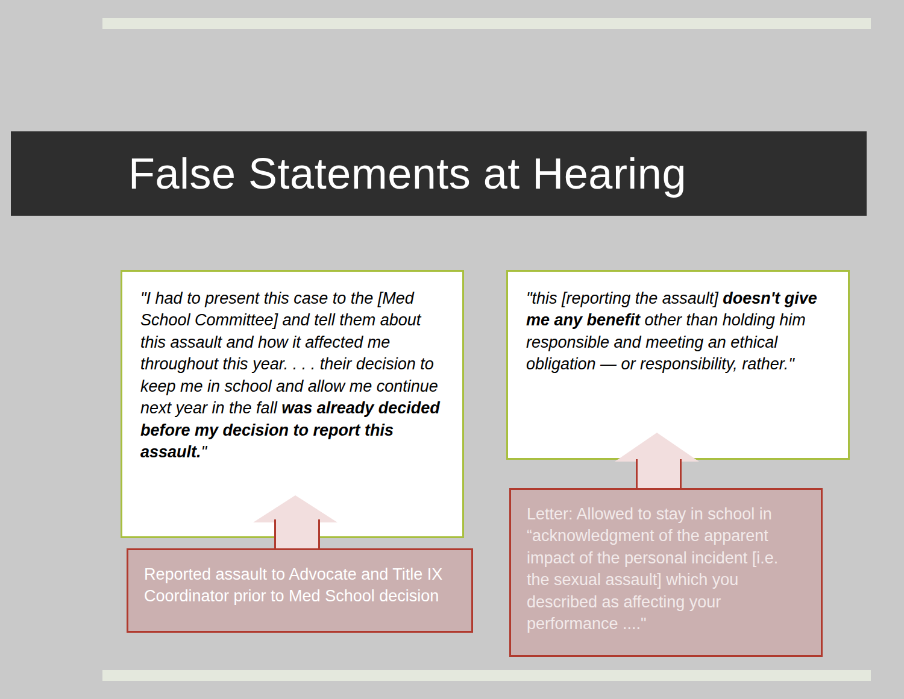False Statements at Hearing
"I had to present this case to the [Med School Committee] and tell them about this assault and how it affected me throughout this year. . . . their decision to keep me in school and allow me continue next year in the fall was already decided before my decision to report this assault."
Reported assault to Advocate and Title IX Coordinator prior to Med School decision
"this [reporting the assault] doesn't give me any benefit other than holding him responsible and meeting an ethical obligation — or responsibility, rather."
Letter: Allowed to stay in school in “acknowledgment of the apparent impact of the personal incident [i.e. the sexual assault] which you described as affecting your performance ...."